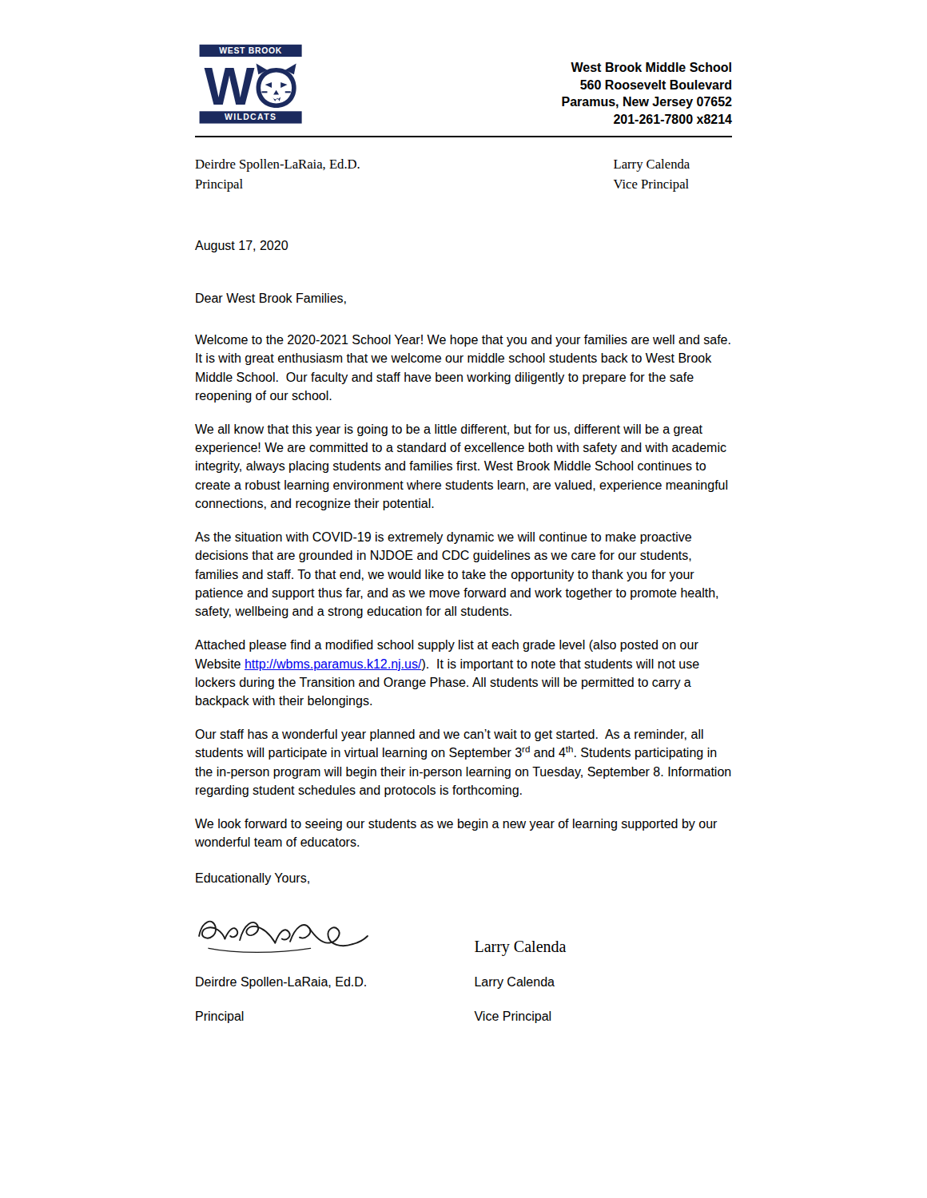West Brook Wildcats WEST BROOK WILDCATS W
West Brook Middle School
560 Roosevelt Boulevard
Paramus, New Jersey 07652
201-261-7800 x8214
Deirdre Spollen-LaRaia, Ed.D.
Principal
Larry Calenda
Vice Principal
August 17, 2020
Dear West Brook Families,
Welcome to the 2020-2021 School Year! We hope that you and your families are well and safe. It is with great enthusiasm that we welcome our middle school students back to West Brook Middle School. Our faculty and staff have been working diligently to prepare for the safe reopening of our school.
We all know that this year is going to be a little different, but for us, different will be a great experience! We are committed to a standard of excellence both with safety and with academic integrity, always placing students and families first. West Brook Middle School continues to create a robust learning environment where students learn, are valued, experience meaningful connections, and recognize their potential.
As the situation with COVID-19 is extremely dynamic we will continue to make proactive decisions that are grounded in NJDOE and CDC guidelines as we care for our students, families and staff. To that end, we would like to take the opportunity to thank you for your patience and support thus far, and as we move forward and work together to promote health, safety, wellbeing and a strong education for all students.
Attached please find a modified school supply list at each grade level (also posted on our Website http://wbms.paramus.k12.nj.us/). It is important to note that students will not use lockers during the Transition and Orange Phase. All students will be permitted to carry a backpack with their belongings.
Our staff has a wonderful year planned and we can’t wait to get started. As a reminder, all students will participate in virtual learning on September 3rd and 4th. Students participating in the in-person program will begin their in-person learning on Tuesday, September 8. Information regarding student schedules and protocols is forthcoming.
We look forward to seeing our students as we begin a new year of learning supported by our wonderful team of educators.
Educationally Yours,
Signature of Deirdre Spollen-LaRaia
Larry Calenda
Deirdre Spollen-LaRaia, Ed.D.
Principal
Larry Calenda
Vice Principal